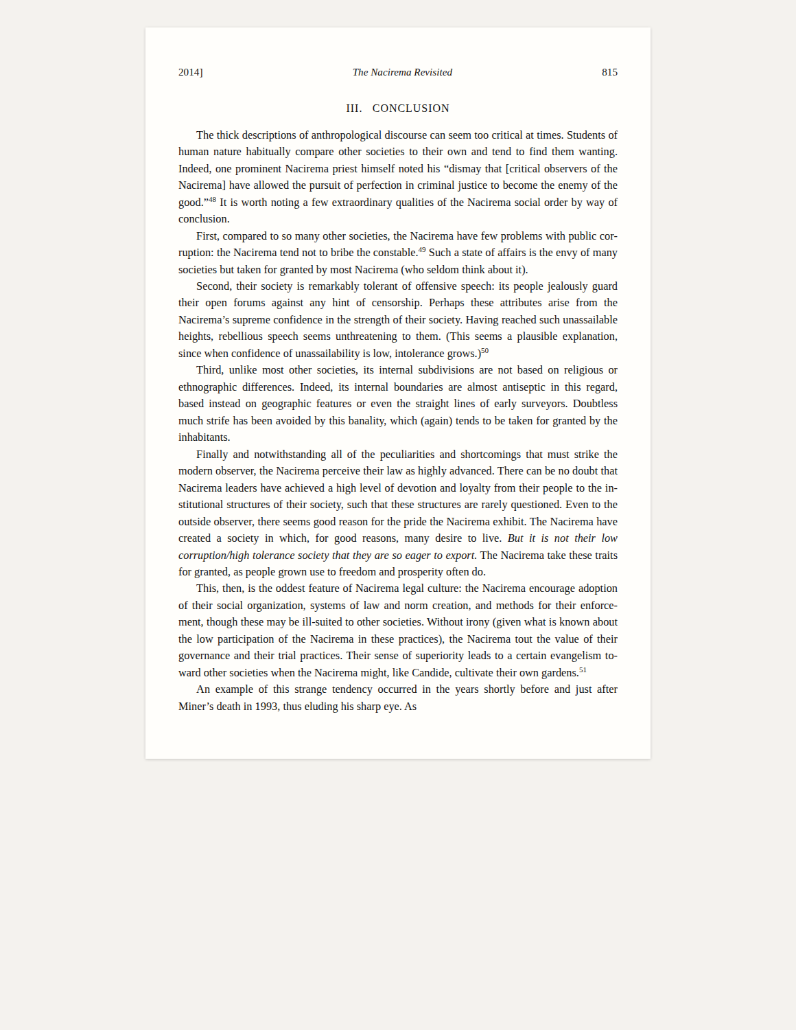2014] The Nacirema Revisited 815
III. CONCLUSION
The thick descriptions of anthropological discourse can seem too critical at times. Students of human nature habitually compare other societies to their own and tend to find them wanting. Indeed, one prominent Nacirema priest himself noted his “dismay that [critical observers of the Nacirema] have allowed the pursuit of perfection in criminal justice to become the enemy of the good.”48 It is worth noting a few extraordinary qualities of the Nacirema social order by way of conclusion.
First, compared to so many other societies, the Nacirema have few problems with public corruption: the Nacirema tend not to bribe the constable.49 Such a state of affairs is the envy of many societies but taken for granted by most Nacirema (who seldom think about it).
Second, their society is remarkably tolerant of offensive speech: its people jealously guard their open forums against any hint of censorship. Perhaps these attributes arise from the Nacirema’s supreme confidence in the strength of their society. Having reached such unassailable heights, rebellious speech seems unthreatening to them. (This seems a plausible explanation, since when confidence of unassailability is low, intolerance grows.)50
Third, unlike most other societies, its internal subdivisions are not based on religious or ethnographic differences. Indeed, its internal boundaries are almost antiseptic in this regard, based instead on geographic features or even the straight lines of early surveyors. Doubtless much strife has been avoided by this banality, which (again) tends to be taken for granted by the inhabitants.
Finally and notwithstanding all of the peculiarities and shortcomings that must strike the modern observer, the Nacirema perceive their law as highly advanced. There can be no doubt that Nacirema leaders have achieved a high level of devotion and loyalty from their people to the institutional structures of their society, such that these structures are rarely questioned. Even to the outside observer, there seems good reason for the pride the Nacirema exhibit. The Nacirema have created a society in which, for good reasons, many desire to live. But it is not their low corruption/high tolerance society that they are so eager to export. The Nacirema take these traits for granted, as people grown use to freedom and prosperity often do.
This, then, is the oddest feature of Nacirema legal culture: the Nacirema encourage adoption of their social organization, systems of law and norm creation, and methods for their enforcement, though these may be ill-suited to other societies. Without irony (given what is known about the low participation of the Nacirema in these practices), the Nacirema tout the value of their governance and their trial practices. Their sense of superiority leads to a certain evangelism toward other societies when the Nacirema might, like Candide, cultivate their own gardens.51
An example of this strange tendency occurred in the years shortly before and just after Miner’s death in 1993, thus eluding his sharp eye. As